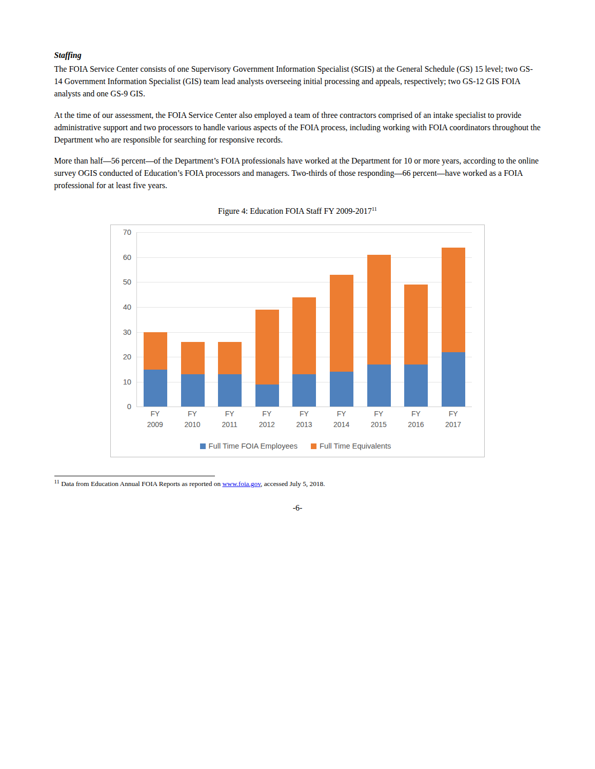Staffing
The FOIA Service Center consists of one Supervisory Government Information Specialist (SGIS) at the General Schedule (GS) 15 level; two GS-14 Government Information Specialist (GIS) team lead analysts overseeing initial processing and appeals, respectively; two GS-12 GIS FOIA analysts and one GS-9 GIS.
At the time of our assessment, the FOIA Service Center also employed a team of three contractors comprised of an intake specialist to provide administrative support and two processors to handle various aspects of the FOIA process, including working with FOIA coordinators throughout the Department who are responsible for searching for responsive records.
More than half—56 percent—of the Department’s FOIA professionals have worked at the Department for 10 or more years, according to the online survey OGIS conducted of Education’s FOIA processors and managers. Two-thirds of those responding—66 percent—have worked as a FOIA professional for at least five years.
Figure 4: Education FOIA Staff FY 2009-201711
70
60
50
40
30
20
10
0
FY 2009
FY 2010
FY 2011
FY 2012
FY 2013
FY 2014
FY 2015
FY 2016
FY 2017
Full Time FOIA Employees
Full Time Equivalents
11 Data from Education Annual FOIA Reports as reported on www.foia.gov, accessed July 5, 2018.
-6-